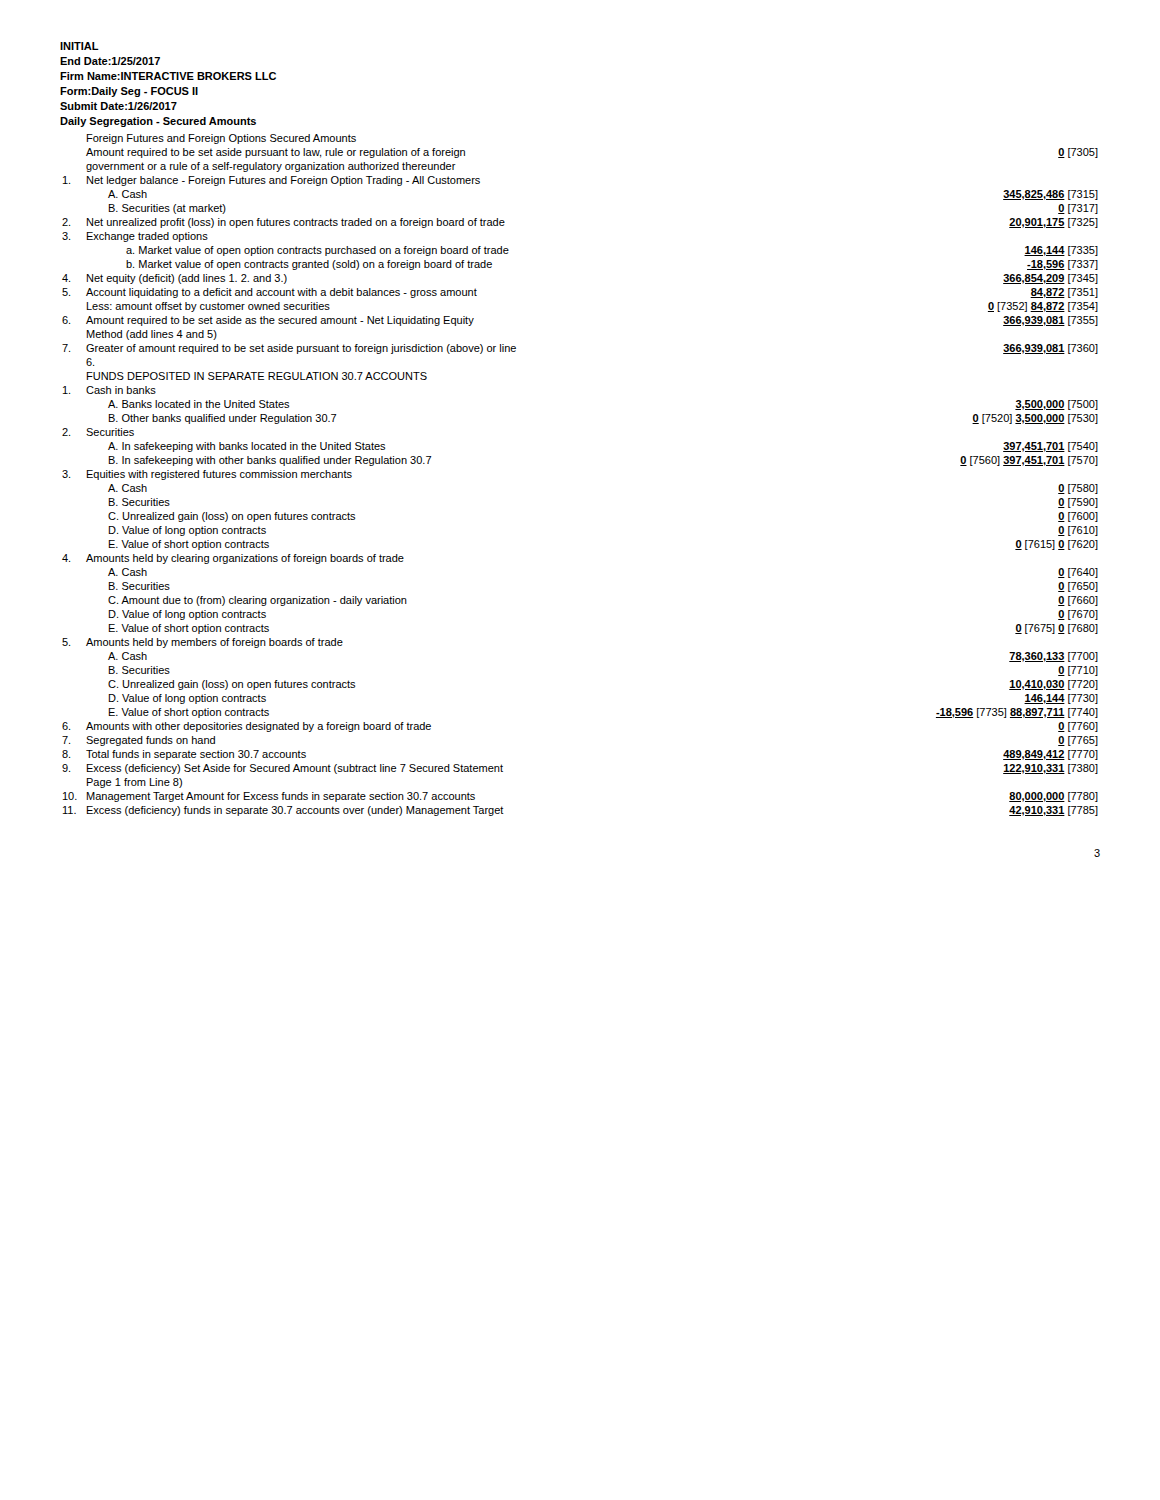INITIAL
End Date:1/25/2017
Firm Name:INTERACTIVE BROKERS LLC
Form:Daily Seg - FOCUS II
Submit Date:1/26/2017
Daily Segregation - Secured Amounts
| | Foreign Futures and Foreign Options Secured Amounts | |
| | Amount required to be set aside pursuant to law, rule or regulation of a foreign | 0 [7305] |
| | government or a rule of a self-regulatory organization authorized thereunder | |
| 1. | Net ledger balance - Foreign Futures and Foreign Option Trading - All Customers | |
| | A. Cash | 345,825,486 [7315] |
| | B. Securities (at market) | 0 [7317] |
| 2. | Net unrealized profit (loss) in open futures contracts traded on a foreign board of trade | 20,901,175 [7325] |
| 3. | Exchange traded options | |
| | a. Market value of open option contracts purchased on a foreign board of trade | 146,144 [7335] |
| | b. Market value of open contracts granted (sold) on a foreign board of trade | -18,596 [7337] |
| 4. | Net equity (deficit) (add lines 1. 2. and 3.) | 366,854,209 [7345] |
| 5. | Account liquidating to a deficit and account with a debit balances - gross amount | 84,872 [7351] |
| | Less: amount offset by customer owned securities | 0 [7352] 84,872 [7354] |
| 6. | Amount required to be set aside as the secured amount - Net Liquidating Equity | 366,939,081 [7355] |
| | Method (add lines 4 and 5) | |
| 7. | Greater of amount required to be set aside pursuant to foreign jurisdiction (above) or line | 366,939,081 [7360] |
| | 6. | |
| | FUNDS DEPOSITED IN SEPARATE REGULATION 30.7 ACCOUNTS | |
| 1. | Cash in banks | |
| | A. Banks located in the United States | 3,500,000 [7500] |
| | B. Other banks qualified under Regulation 30.7 | 0 [7520] 3,500,000 [7530] |
| 2. | Securities | |
| | A. In safekeeping with banks located in the United States | 397,451,701 [7540] |
| | B. In safekeeping with other banks qualified under Regulation 30.7 | 0 [7560] 397,451,701 [7570] |
| 3. | Equities with registered futures commission merchants | |
| | A. Cash | 0 [7580] |
| | B. Securities | 0 [7590] |
| | C. Unrealized gain (loss) on open futures contracts | 0 [7600] |
| | D. Value of long option contracts | 0 [7610] |
| | E. Value of short option contracts | 0 [7615] 0 [7620] |
| 4. | Amounts held by clearing organizations of foreign boards of trade | |
| | A. Cash | 0 [7640] |
| | B. Securities | 0 [7650] |
| | C. Amount due to (from) clearing organization - daily variation | 0 [7660] |
| | D. Value of long option contracts | 0 [7670] |
| | E. Value of short option contracts | 0 [7675] 0 [7680] |
| 5. | Amounts held by members of foreign boards of trade | |
| | A. Cash | 78,360,133 [7700] |
| | B. Securities | 0 [7710] |
| | C. Unrealized gain (loss) on open futures contracts | 10,410,030 [7720] |
| | D. Value of long option contracts | 146,144 [7730] |
| | E. Value of short option contracts | -18,596 [7735] 88,897,711 [7740] |
| 6. | Amounts with other depositories designated by a foreign board of trade | 0 [7760] |
| 7. | Segregated funds on hand | 0 [7765] |
| 8. | Total funds in separate section 30.7 accounts | 489,849,412 [7770] |
| 9. | Excess (deficiency) Set Aside for Secured Amount (subtract line 7 Secured Statement | 122,910,331 [7380] |
| | Page 1 from Line 8) | |
| 10. | Management Target Amount for Excess funds in separate section 30.7 accounts | 80,000,000 [7780] |
| 11. | Excess (deficiency) funds in separate 30.7 accounts over (under) Management Target | 42,910,331 [7785] |
3